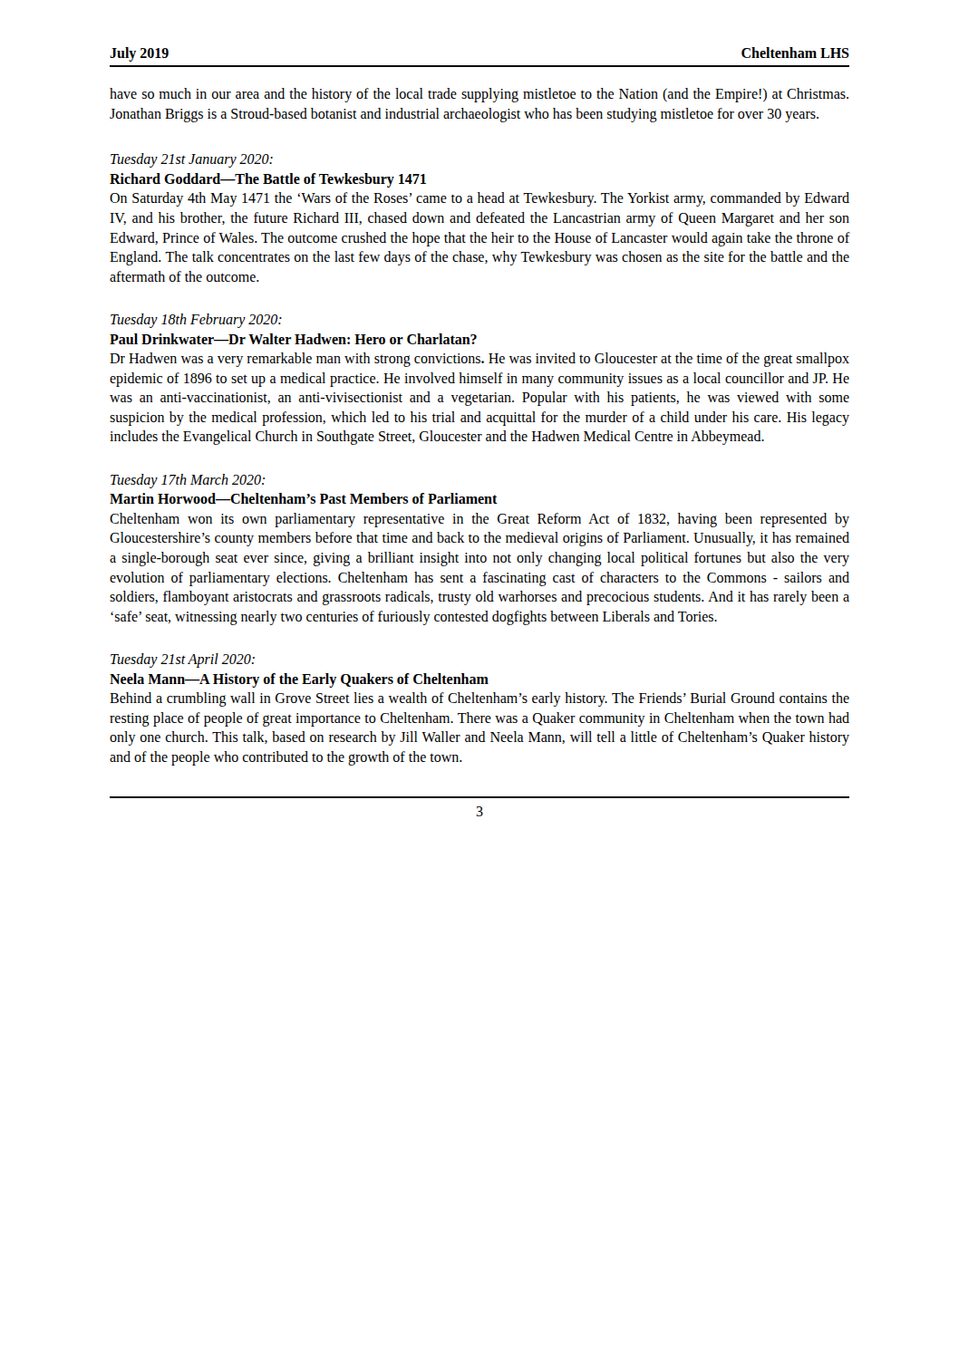July 2019 Cheltenham LHS
have so much in our area and the history of the local trade supplying mistletoe to the Nation (and the Empire!) at Christmas. Jonathan Briggs is a Stroud-based botanist and industrial archaeologist who has been studying mistletoe for over 30 years.
Tuesday 21st January 2020:
Richard Goddard—The Battle of Tewkesbury 1471
On Saturday 4th May 1471 the ‘Wars of the Roses’ came to a head at Tewkesbury. The Yorkist army, commanded by Edward IV, and his brother, the future Richard III, chased down and defeated the Lancastrian army of Queen Margaret and her son Edward, Prince of Wales. The outcome crushed the hope that the heir to the House of Lancaster would again take the throne of England. The talk concentrates on the last few days of the chase, why Tewkesbury was chosen as the site for the battle and the aftermath of the outcome.
Tuesday 18th February 2020:
Paul Drinkwater—Dr Walter Hadwen: Hero or Charlatan?
Dr Hadwen was a very remarkable man with strong convictions. He was invited to Gloucester at the time of the great smallpox epidemic of 1896 to set up a medical practice. He involved himself in many community issues as a local councillor and JP. He was an anti-vaccinationist, an anti-vivisectionist and a vegetarian. Popular with his patients, he was viewed with some suspicion by the medical profession, which led to his trial and acquittal for the murder of a child under his care. His legacy includes the Evangelical Church in Southgate Street, Gloucester and the Hadwen Medical Centre in Abbeymead.
Tuesday 17th March 2020:
Martin Horwood—Cheltenham’s Past Members of Parliament
Cheltenham won its own parliamentary representative in the Great Reform Act of 1832, having been represented by Gloucestershire’s county members before that time and back to the medieval origins of Parliament. Unusually, it has remained a single-borough seat ever since, giving a brilliant insight into not only changing local political fortunes but also the very evolution of parliamentary elections. Cheltenham has sent a fascinating cast of characters to the Commons - sailors and soldiers, flamboyant aristocrats and grassroots radicals, trusty old warhorses and precocious students. And it has rarely been a ‘safe’ seat, witnessing nearly two centuries of furiously contested dogfights between Liberals and Tories.
Tuesday 21st April 2020:
Neela Mann—A History of the Early Quakers of Cheltenham
Behind a crumbling wall in Grove Street lies a wealth of Cheltenham’s early history. The Friends’ Burial Ground contains the resting place of people of great importance to Cheltenham. There was a Quaker community in Cheltenham when the town had only one church. This talk, based on research by Jill Waller and Neela Mann, will tell a little of Cheltenham’s Quaker history and of the people who contributed to the growth of the town.
3